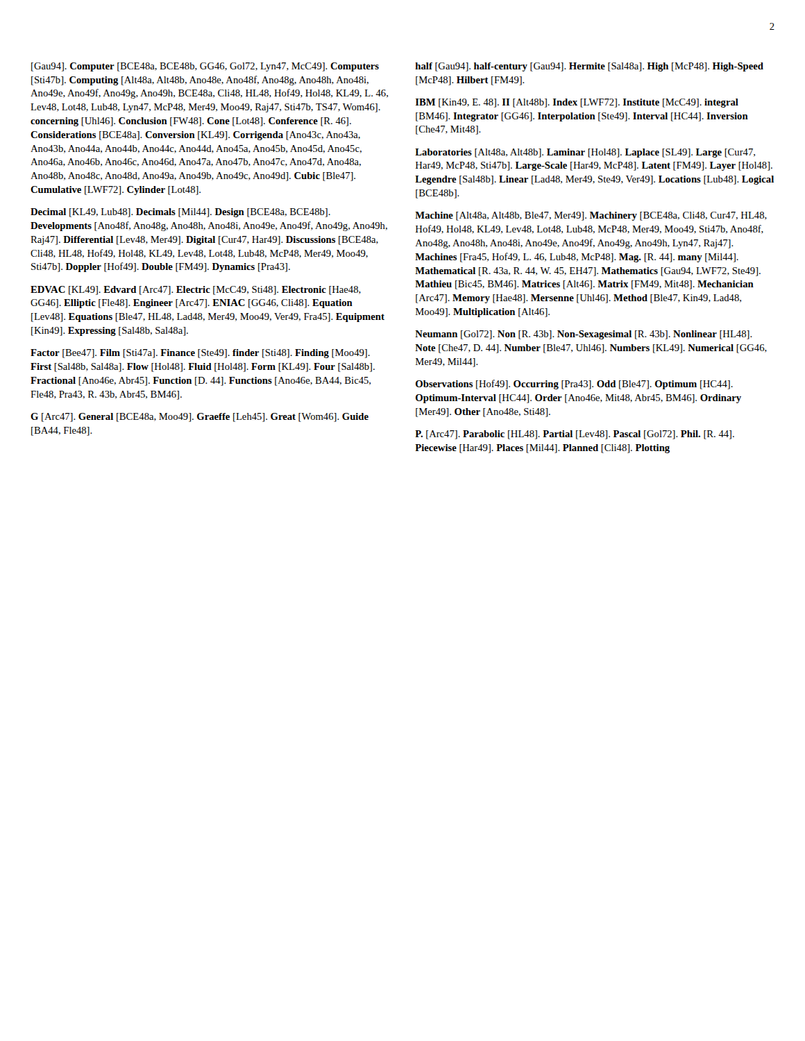2
[Gau94]. Computer [BCE48a, BCE48b, GG46, Gol72, Lyn47, McC49]. Computers [Sti47b]. Computing [Alt48a, Alt48b, Ano48e, Ano48f, Ano48g, Ano48h, Ano48i, Ano49e, Ano49f, Ano49g, Ano49h, BCE48a, Cli48, HL48, Hof49, Hol48, KL49, L. 46, Lev48, Lot48, Lub48, Lyn47, McP48, Mer49, Moo49, Raj47, Sti47b, TS47, Wom46]. concerning [Uhl46]. Conclusion [FW48]. Cone [Lot48]. Conference [R. 46]. Considerations [BCE48a]. Conversion [KL49]. Corrigenda [Ano43c, Ano43a, Ano43b, Ano44a, Ano44b, Ano44c, Ano44d, Ano45a, Ano45b, Ano45d, Ano45c, Ano46a, Ano46b, Ano46c, Ano46d, Ano47a, Ano47b, Ano47c, Ano47d, Ano48a, Ano48b, Ano48c, Ano48d, Ano49a, Ano49b, Ano49c, Ano49d]. Cubic [Ble47]. Cumulative [LWF72]. Cylinder [Lot48].
Decimal [KL49, Lub48]. Decimals [Mil44]. Design [BCE48a, BCE48b]. Developments [Ano48f, Ano48g, Ano48h, Ano48i, Ano49e, Ano49f, Ano49g, Ano49h, Raj47]. Differential [Lev48, Mer49]. Digital [Cur47, Har49]. Discussions [BCE48a, Cli48, HL48, Hof49, Hol48, KL49, Lev48, Lot48, Lub48, McP48, Mer49, Moo49, Sti47b]. Doppler [Hof49]. Double [FM49]. Dynamics [Pra43].
EDVAC [KL49]. Edvard [Arc47]. Electric [McC49, Sti48]. Electronic [Hae48, GG46]. Elliptic [Fle48]. Engineer [Arc47]. ENIAC [GG46, Cli48]. Equation [Lev48]. Equations [Ble47, HL48, Lad48, Mer49, Moo49, Ver49, Fra45]. Equipment [Kin49]. Expressing [Sal48b, Sal48a].
Factor [Bee47]. Film [Sti47a]. Finance [Ste49]. finder [Sti48]. Finding [Moo49]. First [Sal48b, Sal48a]. Flow [Hol48]. Fluid [Hol48]. Form [KL49]. Four [Sal48b]. Fractional [Ano46e, Abr45]. Function [D. 44]. Functions [Ano46e, BA44, Bic45, Fle48, Pra43, R. 43b, Abr45, BM46].
G [Arc47]. General [BCE48a, Moo49]. Graeffe [Leh45]. Great [Wom46]. Guide [BA44, Fle48].
half [Gau94]. half-century [Gau94]. Hermite [Sal48a]. High [McP48]. High-Speed [McP48]. Hilbert [FM49].
IBM [Kin49, E. 48]. II [Alt48b]. Index [LWF72]. Institute [McC49]. integral [BM46]. Integrator [GG46]. Interpolation [Ste49]. Interval [HC44]. Inversion [Che47, Mit48].
Laboratories [Alt48a, Alt48b]. Laminar [Hol48]. Laplace [SL49]. Large [Cur47, Har49, McP48, Sti47b]. Large-Scale [Har49, McP48]. Latent [FM49]. Layer [Hol48]. Legendre [Sal48b]. Linear [Lad48, Mer49, Ste49, Ver49]. Locations [Lub48]. Logical [BCE48b].
Machine [Alt48a, Alt48b, Ble47, Mer49]. Machinery [BCE48a, Cli48, Cur47, HL48, Hof49, Hol48, KL49, Lev48, Lot48, Lub48, McP48, Mer49, Moo49, Sti47b, Ano48f, Ano48g, Ano48h, Ano48i, Ano49e, Ano49f, Ano49g, Ano49h, Lyn47, Raj47]. Machines [Fra45, Hof49, L. 46, Lub48, McP48]. Mag. [R. 44]. many [Mil44]. Mathematical [R. 43a, R. 44, W. 45, EH47]. Mathematics [Gau94, LWF72, Ste49]. Mathieu [Bic45, BM46]. Matrices [Alt46]. Matrix [FM49, Mit48]. Mechanician [Arc47]. Memory [Hae48]. Mersenne [Uhl46]. Method [Ble47, Kin49, Lad48, Moo49]. Multiplication [Alt46].
Neumann [Gol72]. Non [R. 43b]. Non-Sexagesimal [R. 43b]. Nonlinear [HL48]. Note [Che47, D. 44]. Number [Ble47, Uhl46]. Numbers [KL49]. Numerical [GG46, Mer49, Mil44].
Observations [Hof49]. Occurring [Pra43]. Odd [Ble47]. Optimum [HC44]. Optimum-Interval [HC44]. Order [Ano46e, Mit48, Abr45, BM46]. Ordinary [Mer49]. Other [Ano48e, Sti48].
P. [Arc47]. Parabolic [HL48]. Partial [Lev48]. Pascal [Gol72]. Phil. [R. 44]. Piecewise [Har49]. Places [Mil44]. Planned [Cli48]. Plotting